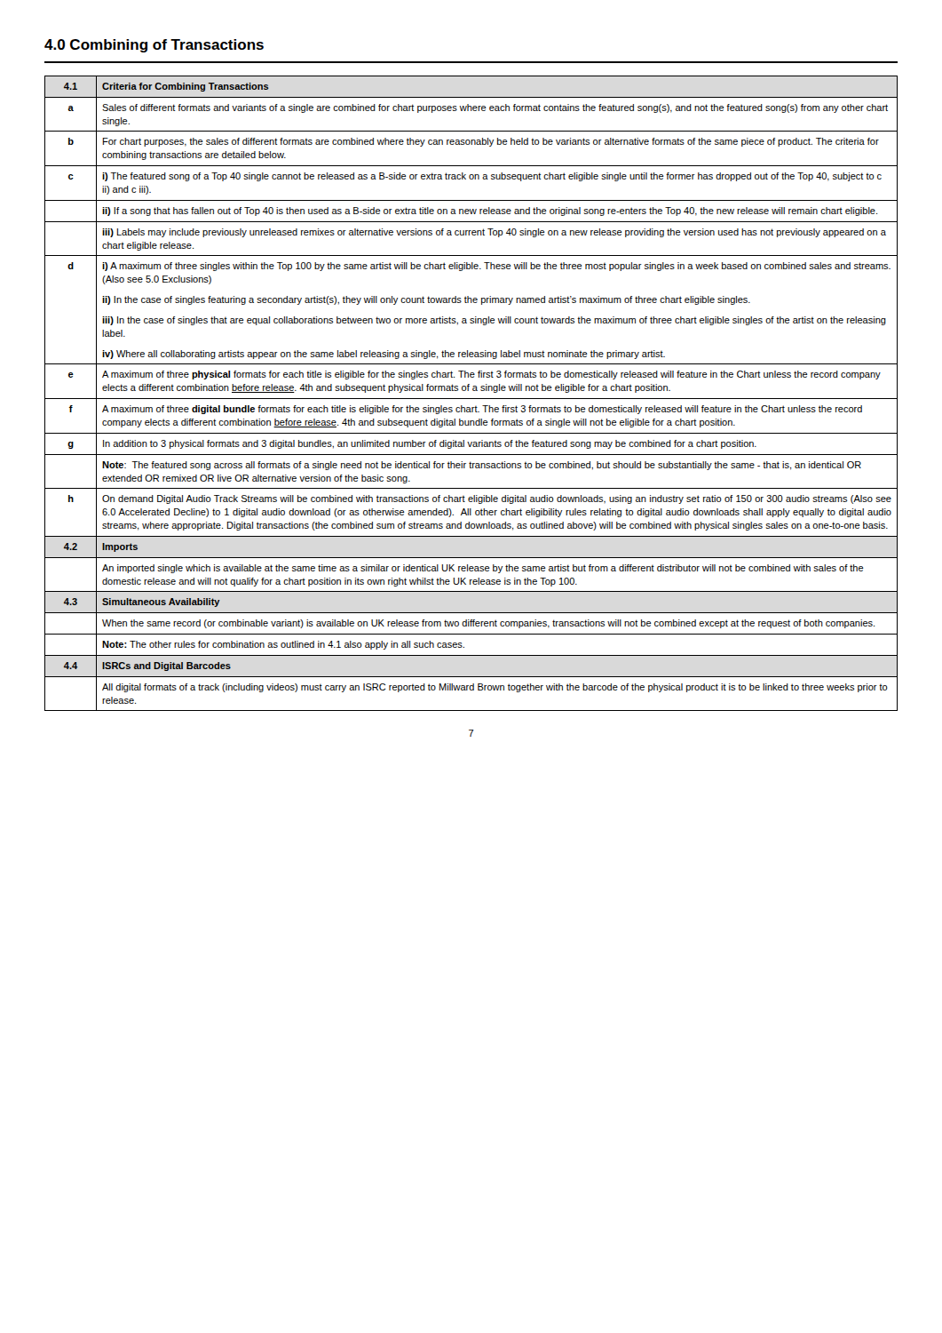4.0 Combining of Transactions
| 4.1 | Criteria for Combining Transactions |
| a | Sales of different formats and variants of a single are combined for chart purposes where each format contains the featured song(s), and not the featured song(s) from any other chart single. |
| b | For chart purposes, the sales of different formats are combined where they can reasonably be held to be variants or alternative formats of the same piece of product. The criteria for combining transactions are detailed below. |
| c | i) The featured song of a Top 40 single cannot be released as a B-side or extra track on a subsequent chart eligible single until the former has dropped out of the Top 40, subject to c ii) and c iii). |
| | ii) If a song that has fallen out of Top 40 is then used as a B-side or extra title on a new release and the original song re-enters the Top 40, the new release will remain chart eligible. |
| | iii) Labels may include previously unreleased remixes or alternative versions of a current Top 40 single on a new release providing the version used has not previously appeared on a chart eligible release. |
| d | i) A maximum of three singles within the Top 100 by the same artist will be chart eligible. These will be the three most popular singles in a week based on combined sales and streams. (Also see 5.0 Exclusions) ii) In the case of singles featuring a secondary artist(s), they will only count towards the primary named artist’s maximum of three chart eligible singles. iii) In the case of singles that are equal collaborations between two or more artists, a single will count towards the maximum of three chart eligible singles of the artist on the releasing label. iv) Where all collaborating artists appear on the same label releasing a single, the releasing label must nominate the primary artist. |
| e | A maximum of three physical formats for each title is eligible for the singles chart. The first 3 formats to be domestically released will feature in the Chart unless the record company elects a different combination before release . 4th and subsequent physical formats of a single will not be eligible for a chart position. |
| f | A maximum of three digital bundle formats for each title is eligible for the singles chart. The first 3 formats to be domestically released will feature in the Chart unless the record company elects a different combination before release . 4th and subsequent digital bundle formats of a single will not be eligible for a chart position. |
| g | In addition to 3 physical formats and 3 digital bundles, an unlimited number of digital variants of the featured song may be combined for a chart position. |
| | Note : The featured song across all formats of a single need not be identical for their transactions to be combined, but should be substantially the same - that is, an identical OR extended OR remixed OR live OR alternative version of the basic song. |
| h | On demand Digital Audio Track Streams will be combined with transactions of chart eligible digital audio downloads, using an industry set ratio of 150 or 300 audio streams (Also see 6.0 Accelerated Decline) to 1 digital audio download (or as otherwise amended). All other chart eligibility rules relating to digital audio downloads shall apply equally to digital audio streams, where appropriate. Digital transactions (the combined sum of streams and downloads, as outlined above) will be combined with physical singles sales on a one-to-one basis. |
| 4.2 | Imports |
| | An imported single which is available at the same time as a similar or identical UK release by the same artist but from a different distributor will not be combined with sales of the domestic release and will not qualify for a chart position in its own right whilst the UK release is in the Top 100. |
| 4.3 | Simultaneous Availability |
| | When the same record (or combinable variant) is available on UK release from two different companies, transactions will not be combined except at the request of both companies. |
| | Note: The other rules for combination as outlined in 4.1 also apply in all such cases. |
| 4.4 | ISRCs and Digital Barcodes |
| | All digital formats of a track (including videos) must carry an ISRC reported to Millward Brown together with the barcode of the physical product it is to be linked to three weeks prior to release. |
7